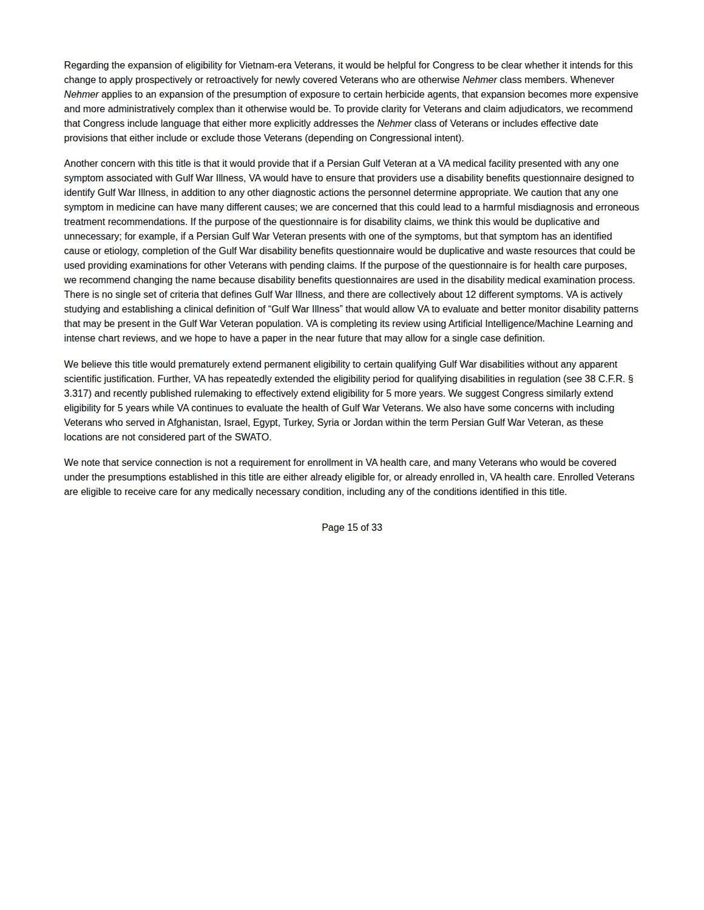Regarding the expansion of eligibility for Vietnam-era Veterans, it would be helpful for Congress to be clear whether it intends for this change to apply prospectively or retroactively for newly covered Veterans who are otherwise Nehmer class members. Whenever Nehmer applies to an expansion of the presumption of exposure to certain herbicide agents, that expansion becomes more expensive and more administratively complex than it otherwise would be. To provide clarity for Veterans and claim adjudicators, we recommend that Congress include language that either more explicitly addresses the Nehmer class of Veterans or includes effective date provisions that either include or exclude those Veterans (depending on Congressional intent).
Another concern with this title is that it would provide that if a Persian Gulf Veteran at a VA medical facility presented with any one symptom associated with Gulf War Illness, VA would have to ensure that providers use a disability benefits questionnaire designed to identify Gulf War Illness, in addition to any other diagnostic actions the personnel determine appropriate. We caution that any one symptom in medicine can have many different causes; we are concerned that this could lead to a harmful misdiagnosis and erroneous treatment recommendations. If the purpose of the questionnaire is for disability claims, we think this would be duplicative and unnecessary; for example, if a Persian Gulf War Veteran presents with one of the symptoms, but that symptom has an identified cause or etiology, completion of the Gulf War disability benefits questionnaire would be duplicative and waste resources that could be used providing examinations for other Veterans with pending claims. If the purpose of the questionnaire is for health care purposes, we recommend changing the name because disability benefits questionnaires are used in the disability medical examination process. There is no single set of criteria that defines Gulf War Illness, and there are collectively about 12 different symptoms. VA is actively studying and establishing a clinical definition of “Gulf War Illness” that would allow VA to evaluate and better monitor disability patterns that may be present in the Gulf War Veteran population. VA is completing its review using Artificial Intelligence/Machine Learning and intense chart reviews, and we hope to have a paper in the near future that may allow for a single case definition.
We believe this title would prematurely extend permanent eligibility to certain qualifying Gulf War disabilities without any apparent scientific justification. Further, VA has repeatedly extended the eligibility period for qualifying disabilities in regulation (see 38 C.F.R. § 3.317) and recently published rulemaking to effectively extend eligibility for 5 more years. We suggest Congress similarly extend eligibility for 5 years while VA continues to evaluate the health of Gulf War Veterans. We also have some concerns with including Veterans who served in Afghanistan, Israel, Egypt, Turkey, Syria or Jordan within the term Persian Gulf War Veteran, as these locations are not considered part of the SWATO.
We note that service connection is not a requirement for enrollment in VA health care, and many Veterans who would be covered under the presumptions established in this title are either already eligible for, or already enrolled in, VA health care. Enrolled Veterans are eligible to receive care for any medically necessary condition, including any of the conditions identified in this title.
Page 15 of 33